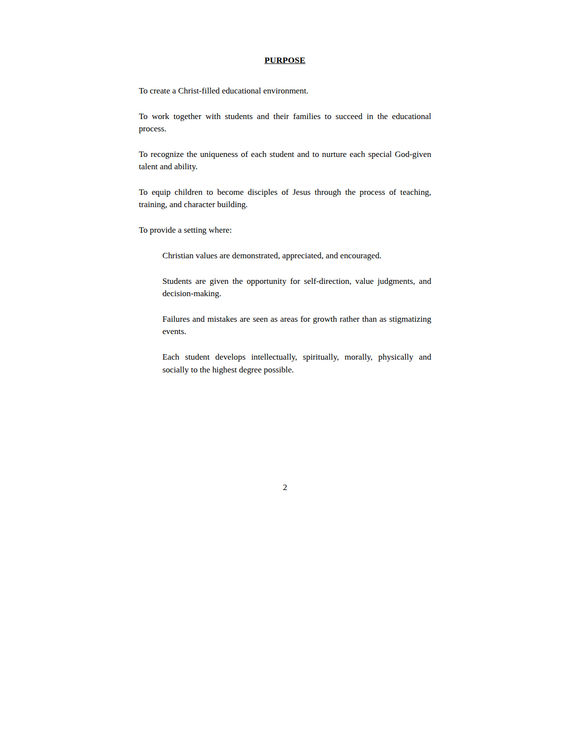PURPOSE
To create a Christ-filled educational environment.
To work together with students and their families to succeed in the educational process.
To recognize the uniqueness of each student and to nurture each special God-given talent and ability.
To equip children to become disciples of Jesus through the process of teaching, training, and character building.
To provide a setting where:
Christian values are demonstrated, appreciated, and encouraged.
Students are given the opportunity for self-direction, value judgments, and decision-making.
Failures and mistakes are seen as areas for growth rather than as stigmatizing events.
Each student develops intellectually, spiritually, morally, physically and socially to the highest degree possible.
2